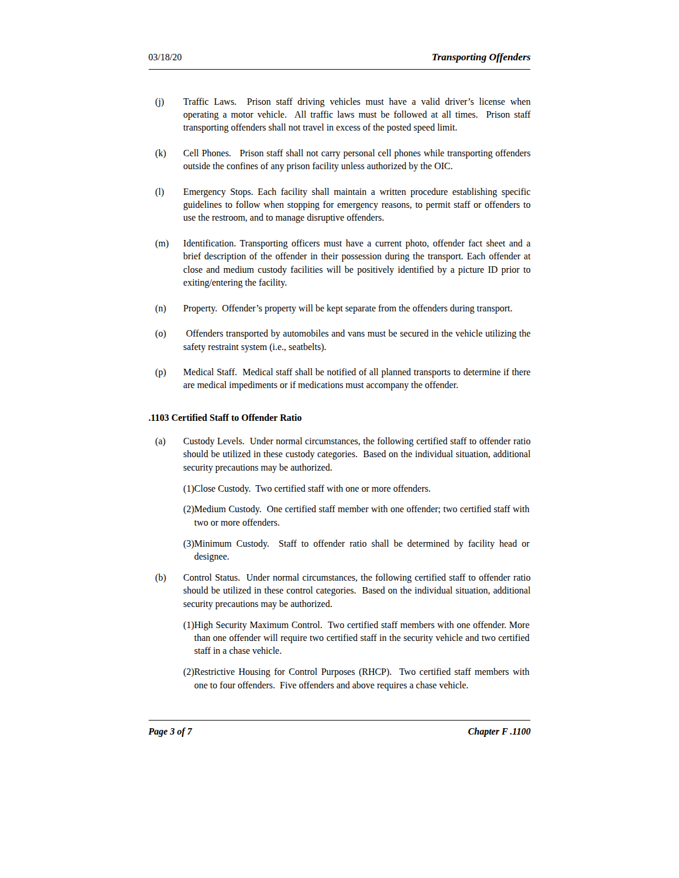03/18/20 Transporting Offenders
(j) Traffic Laws. Prison staff driving vehicles must have a valid driver’s license when operating a motor vehicle. All traffic laws must be followed at all times. Prison staff transporting offenders shall not travel in excess of the posted speed limit.
(k) Cell Phones. Prison staff shall not carry personal cell phones while transporting offenders outside the confines of any prison facility unless authorized by the OIC.
(l) Emergency Stops. Each facility shall maintain a written procedure establishing specific guidelines to follow when stopping for emergency reasons, to permit staff or offenders to use the restroom, and to manage disruptive offenders.
(m) Identification. Transporting officers must have a current photo, offender fact sheet and a brief description of the offender in their possession during the transport. Each offender at close and medium custody facilities will be positively identified by a picture ID prior to exiting/entering the facility.
(n) Property. Offender’s property will be kept separate from the offenders during transport.
(o) Offenders transported by automobiles and vans must be secured in the vehicle utilizing the safety restraint system (i.e., seatbelts).
(p) Medical Staff. Medical staff shall be notified of all planned transports to determine if there are medical impediments or if medications must accompany the offender.
.1103 Certified Staff to Offender Ratio
(a) Custody Levels. Under normal circumstances, the following certified staff to offender ratio should be utilized in these custody categories. Based on the individual situation, additional security precautions may be authorized.
(1) Close Custody. Two certified staff with one or more offenders.
(2) Medium Custody. One certified staff member with one offender; two certified staff with two or more offenders.
(3) Minimum Custody. Staff to offender ratio shall be determined by facility head or designee.
(b) Control Status. Under normal circumstances, the following certified staff to offender ratio should be utilized in these control categories. Based on the individual situation, additional security precautions may be authorized.
(1) High Security Maximum Control. Two certified staff members with one offender. More than one offender will require two certified staff in the security vehicle and two certified staff in a chase vehicle.
(2) Restrictive Housing for Control Purposes (RHCP). Two certified staff members with one to four offenders. Five offenders and above requires a chase vehicle.
Page 3 of 7 Chapter F .1100